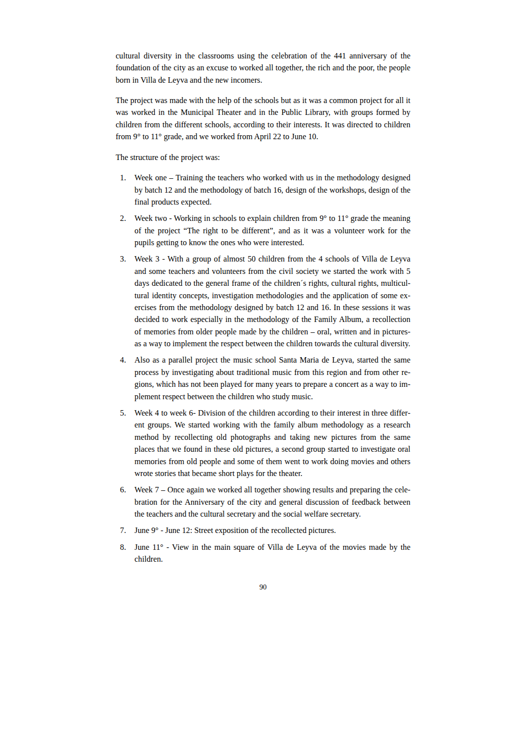cultural diversity in the classrooms using the celebration of the 441 anniversary of the foundation of the city as an excuse to worked all together, the rich and the poor, the people born in Villa de Leyva and the new incomers.
The project was made with the help of the schools but as it was a common project for all it was worked in the Municipal Theater and in the Public Library, with groups formed by children from the different schools, according to their interests. It was directed to children from 9° to 11° grade, and we worked from April 22 to June 10.
The structure of the project was:
Week one – Training the teachers who worked with us in the methodology designed by batch 12 and the methodology of batch 16, design of the workshops, design of the final products expected.
Week two - Working in schools to explain children from 9° to 11° grade the meaning of the project “The right to be different”, and as it was a volunteer work for the pupils getting to know the ones who were interested.
Week 3 - With a group of almost 50 children from the 4 schools of Villa de Leyva and some teachers and volunteers from the civil society we started the work with 5 days dedicated to the general frame of the children´s rights, cultural rights, multicultural identity concepts, investigation methodologies and the application of some exercises from the methodology designed by batch 12 and 16. In these sessions it was decided to work especially in the methodology of the Family Album, a recollection of memories from older people made by the children – oral, written and in pictures- as a way to implement the respect between the children towards the cultural diversity.
Also as a parallel project the music school Santa Maria de Leyva, started the same process by investigating about traditional music from this region and from other regions, which has not been played for many years to prepare a concert as a way to implement respect between the children who study music.
Week 4 to week 6- Division of the children according to their interest in three different groups. We started working with the family album methodology as a research method by recollecting old photographs and taking new pictures from the same places that we found in these old pictures, a second group started to investigate oral memories from old people and some of them went to work doing movies and others wrote stories that became short plays for the theater.
Week 7 – Once again we worked all together showing results and preparing the celebration for the Anniversary of the city and general discussion of feedback between the teachers and the cultural secretary and the social welfare secretary.
June 9° - June 12: Street exposition of the recollected pictures.
June 11° - View in the main square of Villa de Leyva of the movies made by the children.
90